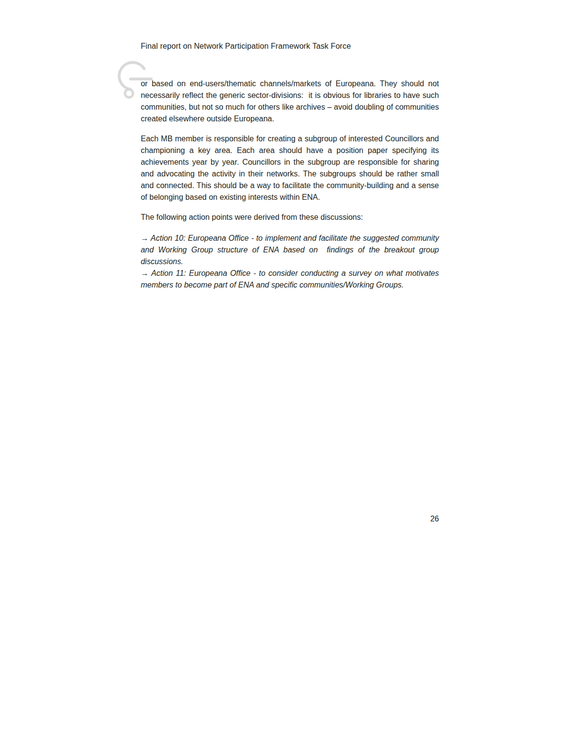Final report on Network Participation Framework Task Force
or based on end-users/thematic channels/markets of Europeana. They should not necessarily reflect the generic sector-divisions: it is obvious for libraries to have such communities, but not so much for others like archives – avoid doubling of communities created elsewhere outside Europeana.
Each MB member is responsible for creating a subgroup of interested Councillors and championing a key area. Each area should have a position paper specifying its achievements year by year. Councillors in the subgroup are responsible for sharing and advocating the activity in their networks. The subgroups should be rather small and connected. This should be a way to facilitate the community-building and a sense of belonging based on existing interests within ENA.
The following action points were derived from these discussions:
→ Action 10: Europeana Office - to implement and facilitate the suggested community and Working Group structure of ENA based on findings of the breakout group discussions.
→ Action 11: Europeana Office - to consider conducting a survey on what motivates members to become part of ENA and specific communities/Working Groups.
26